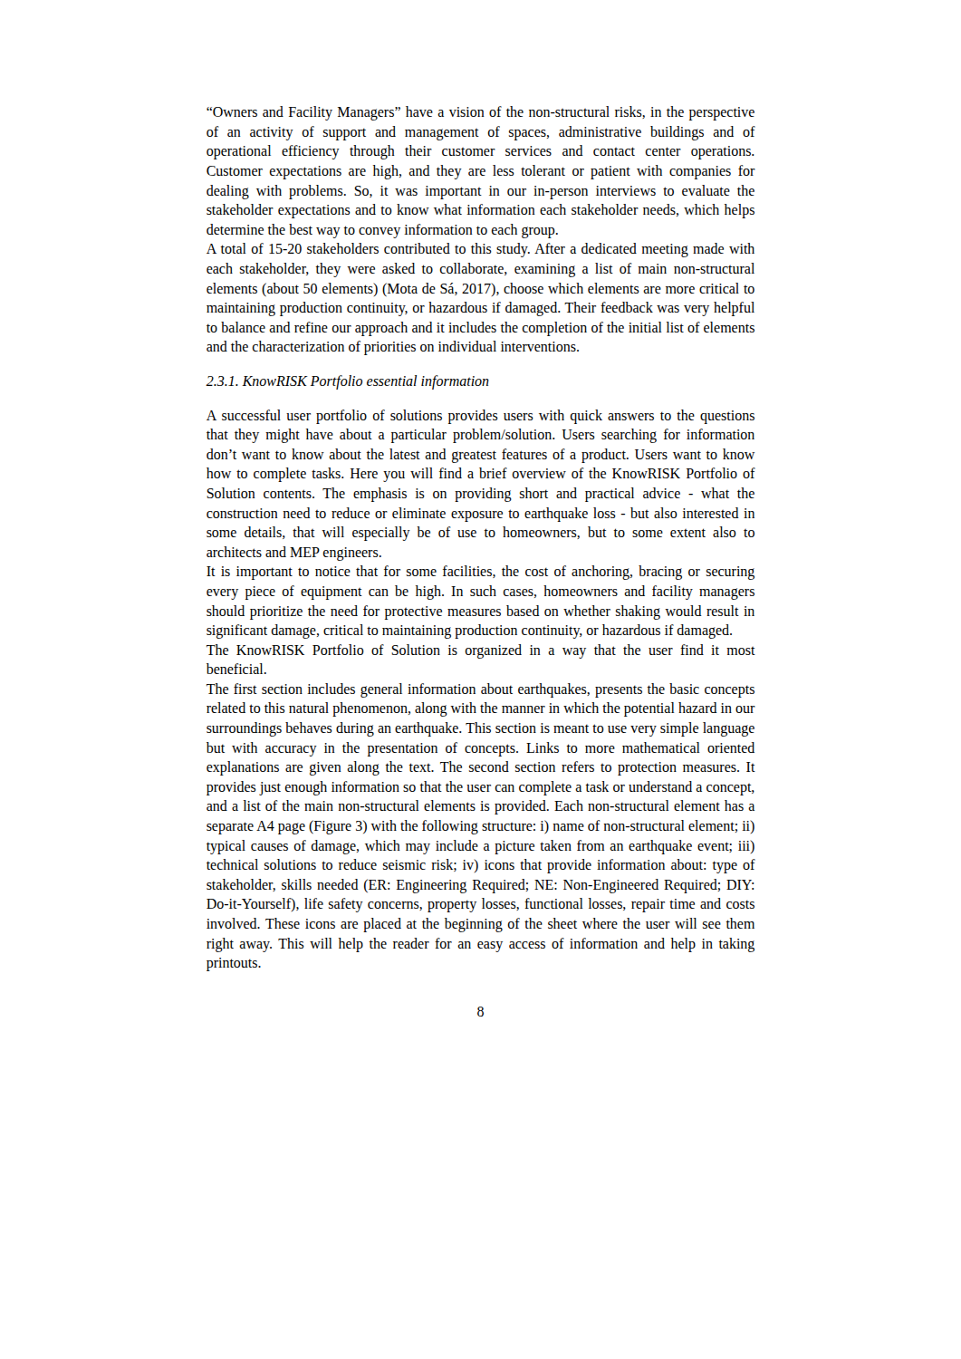“Owners and Facility Managers” have a vision of the non-structural risks, in the perspective of an activity of support and management of spaces, administrative buildings and of operational efficiency through their customer services and contact center operations. Customer expectations are high, and they are less tolerant or patient with companies for dealing with problems. So, it was important in our in-person interviews to evaluate the stakeholder expectations and to know what information each stakeholder needs, which helps determine the best way to convey information to each group.
A total of 15-20 stakeholders contributed to this study. After a dedicated meeting made with each stakeholder, they were asked to collaborate, examining a list of main non-structural elements (about 50 elements) (Mota de Sá, 2017), choose which elements are more critical to maintaining production continuity, or hazardous if damaged. Their feedback was very helpful to balance and refine our approach and it includes the completion of the initial list of elements and the characterization of priorities on individual interventions.
2.3.1. KnowRISK Portfolio essential information
A successful user portfolio of solutions provides users with quick answers to the questions that they might have about a particular problem/solution. Users searching for information don’t want to know about the latest and greatest features of a product. Users want to know how to complete tasks. Here you will find a brief overview of the KnowRISK Portfolio of Solution contents. The emphasis is on providing short and practical advice - what the construction need to reduce or eliminate exposure to earthquake loss - but also interested in some details, that will especially be of use to homeowners, but to some extent also to architects and MEP engineers.
It is important to notice that for some facilities, the cost of anchoring, bracing or securing every piece of equipment can be high. In such cases, homeowners and facility managers should prioritize the need for protective measures based on whether shaking would result in significant damage, critical to maintaining production continuity, or hazardous if damaged.
The KnowRISK Portfolio of Solution is organized in a way that the user find it most beneficial.
The first section includes general information about earthquakes, presents the basic concepts related to this natural phenomenon, along with the manner in which the potential hazard in our surroundings behaves during an earthquake. This section is meant to use very simple language but with accuracy in the presentation of concepts. Links to more mathematical oriented explanations are given along the text. The second section refers to protection measures. It provides just enough information so that the user can complete a task or understand a concept, and a list of the main non-structural elements is provided. Each non-structural element has a separate A4 page (Figure 3) with the following structure: i) name of non-structural element; ii) typical causes of damage, which may include a picture taken from an earthquake event; iii) technical solutions to reduce seismic risk; iv) icons that provide information about: type of stakeholder, skills needed (ER: Engineering Required; NE: Non-Engineered Required; DIY: Do-it-Yourself), life safety concerns, property losses, functional losses, repair time and costs involved. These icons are placed at the beginning of the sheet where the user will see them right away. This will help the reader for an easy access of information and help in taking printouts.
8